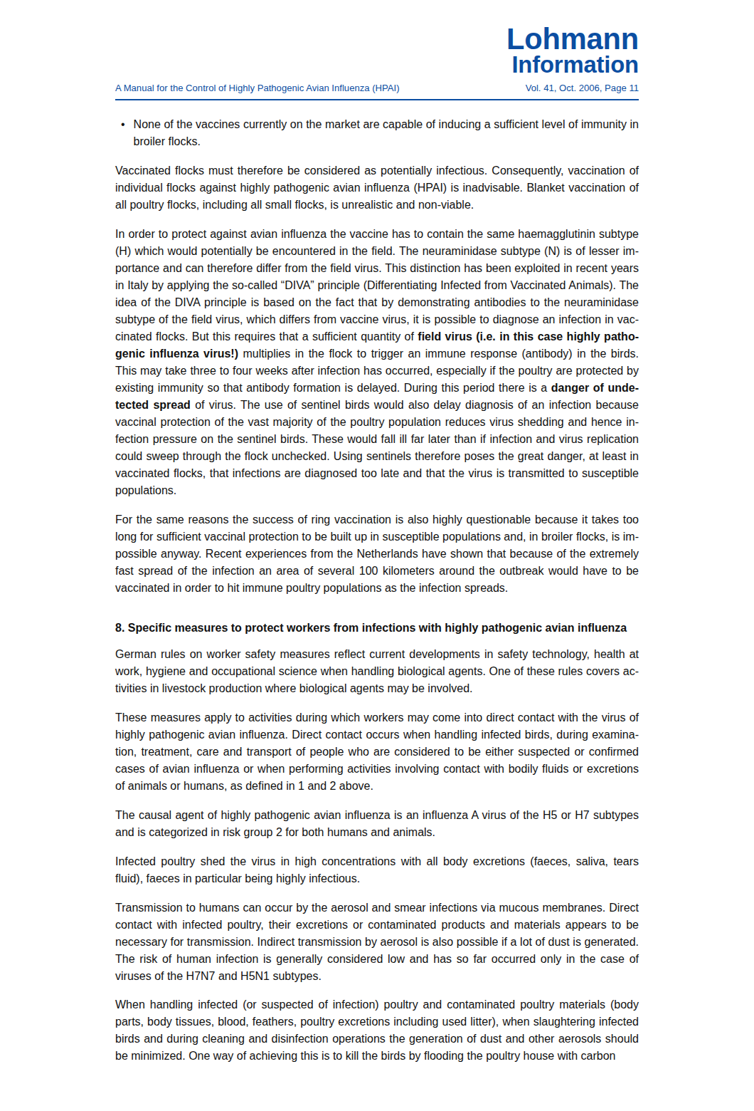Lohmann Information
A Manual for the Control of Highly Pathogenic Avian Influenza (HPAI)
Vol. 41, Oct. 2006, Page 11
None of the vaccines currently on the market are capable of inducing a sufficient level of immunity in broiler flocks.
Vaccinated flocks must therefore be considered as potentially infectious. Consequently, vaccination of individual flocks against highly pathogenic avian influenza (HPAI) is inadvisable. Blanket vaccination of all poultry flocks, including all small flocks, is unrealistic and non-viable.
In order to protect against avian influenza the vaccine has to contain the same haemagglutinin subtype (H) which would potentially be encountered in the field. The neuraminidase subtype (N) is of lesser importance and can therefore differ from the field virus. This distinction has been exploited in recent years in Italy by applying the so-called “DIVA” principle (Differentiating Infected from Vaccinated Animals). The idea of the DIVA principle is based on the fact that by demonstrating antibodies to the neuraminidase subtype of the field virus, which differs from vaccine virus, it is possible to diagnose an infection in vaccinated flocks. But this requires that a sufficient quantity of field virus (i.e. in this case highly pathogenic influenza virus!) multiplies in the flock to trigger an immune response (antibody) in the birds. This may take three to four weeks after infection has occurred, especially if the poultry are protected by existing immunity so that antibody formation is delayed. During this period there is a danger of undetected spread of virus. The use of sentinel birds would also delay diagnosis of an infection because vaccinal protection of the vast majority of the poultry population reduces virus shedding and hence infection pressure on the sentinel birds. These would fall ill far later than if infection and virus replication could sweep through the flock unchecked. Using sentinels therefore poses the great danger, at least in vaccinated flocks, that infections are diagnosed too late and that the virus is transmitted to susceptible populations.
For the same reasons the success of ring vaccination is also highly questionable because it takes too long for sufficient vaccinal protection to be built up in susceptible populations and, in broiler flocks, is impossible anyway. Recent experiences from the Netherlands have shown that because of the extremely fast spread of the infection an area of several 100 kilometers around the outbreak would have to be vaccinated in order to hit immune poultry populations as the infection spreads.
8. Specific measures to protect workers from infections with highly pathogenic avian influenza
German rules on worker safety measures reflect current developments in safety technology, health at work, hygiene and occupational science when handling biological agents. One of these rules covers activities in livestock production where biological agents may be involved.
These measures apply to activities during which workers may come into direct contact with the virus of highly pathogenic avian influenza. Direct contact occurs when handling infected birds, during examination, treatment, care and transport of people who are considered to be either suspected or confirmed cases of avian influenza or when performing activities involving contact with bodily fluids or excretions of animals or humans, as defined in 1 and 2 above.
The causal agent of highly pathogenic avian influenza is an influenza A virus of the H5 or H7 subtypes and is categorized in risk group 2 for both humans and animals.
Infected poultry shed the virus in high concentrations with all body excretions (faeces, saliva, tears fluid), faeces in particular being highly infectious.
Transmission to humans can occur by the aerosol and smear infections via mucous membranes. Direct contact with infected poultry, their excretions or contaminated products and materials appears to be necessary for transmission. Indirect transmission by aerosol is also possible if a lot of dust is generated. The risk of human infection is generally considered low and has so far occurred only in the case of viruses of the H7N7 and H5N1 subtypes.
When handling infected (or suspected of infection) poultry and contaminated poultry materials (body parts, body tissues, blood, feathers, poultry excretions including used litter), when slaughtering infected birds and during cleaning and disinfection operations the generation of dust and other aerosols should be minimized. One way of achieving this is to kill the birds by flooding the poultry house with carbon